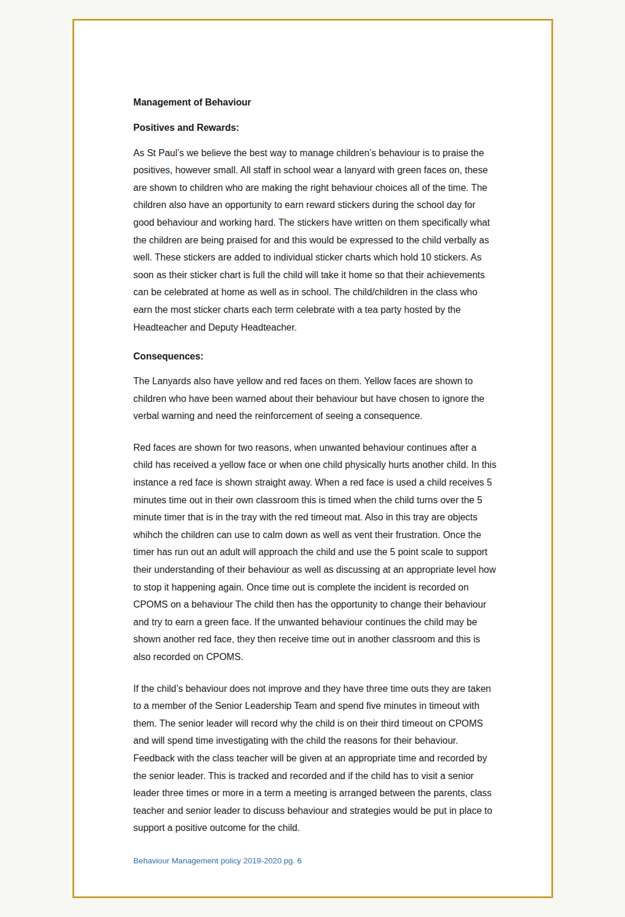Management of Behaviour
Positives and Rewards:
As St Paul’s we believe the best way to manage children’s behaviour is to praise the positives, however small. All staff in school wear a lanyard with green faces on, these are shown to children who are making the right behaviour choices all of the time. The children also have an opportunity to earn reward stickers during the school day for good behaviour and working hard. The stickers have written on them specifically what the children are being praised for and this would be expressed to the child verbally as well. These stickers are added to individual sticker charts which hold 10 stickers. As soon as their sticker chart is full the child will take it home so that their achievements can be celebrated at home as well as in school. The child/children in the class who earn the most sticker charts each term celebrate with a tea party hosted by the Headteacher and Deputy Headteacher.
Consequences:
The Lanyards also have yellow and red faces on them. Yellow faces are shown to children who have been warned about their behaviour but have chosen to ignore the verbal warning and need the reinforcement of seeing a consequence.
Red faces are shown for two reasons, when unwanted behaviour continues after a child has received a yellow face or when one child physically hurts another child. In this instance a red face is shown straight away. When a red face is used a child receives 5 minutes time out in their own classroom this is timed when the child turns over the 5 minute timer that is in the tray with the red timeout mat. Also in this tray are objects whihch the children can use to calm down as well as vent their frustration. Once the timer has run out an adult will approach the child and use the 5 point scale to support their understanding of their behaviour as well as discussing at an appropriate level how to stop it happening again. Once time out is complete the incident is recorded on CPOMS on a behaviour The child then has the opportunity to change their behaviour and try to earn a green face. If the unwanted behaviour continues the child may be shown another red face, they then receive time out in another classroom and this is also recorded on CPOMS.
If the child’s behaviour does not improve and they have three time outs they are taken to a member of the Senior Leadership Team and spend five minutes in timeout with them. The senior leader will record why the child is on their third timeout on CPOMS and will spend time investigating with the child the reasons for their behaviour. Feedback with the class teacher will be given at an appropriate time and recorded by the senior leader. This is tracked and recorded and if the child has to visit a senior leader three times or more in a term a meeting is arranged between the parents, class teacher and senior leader to discuss behaviour and strategies would be put in place to support a positive outcome for the child.
Behaviour Management policy 2019-2020 pg. 6